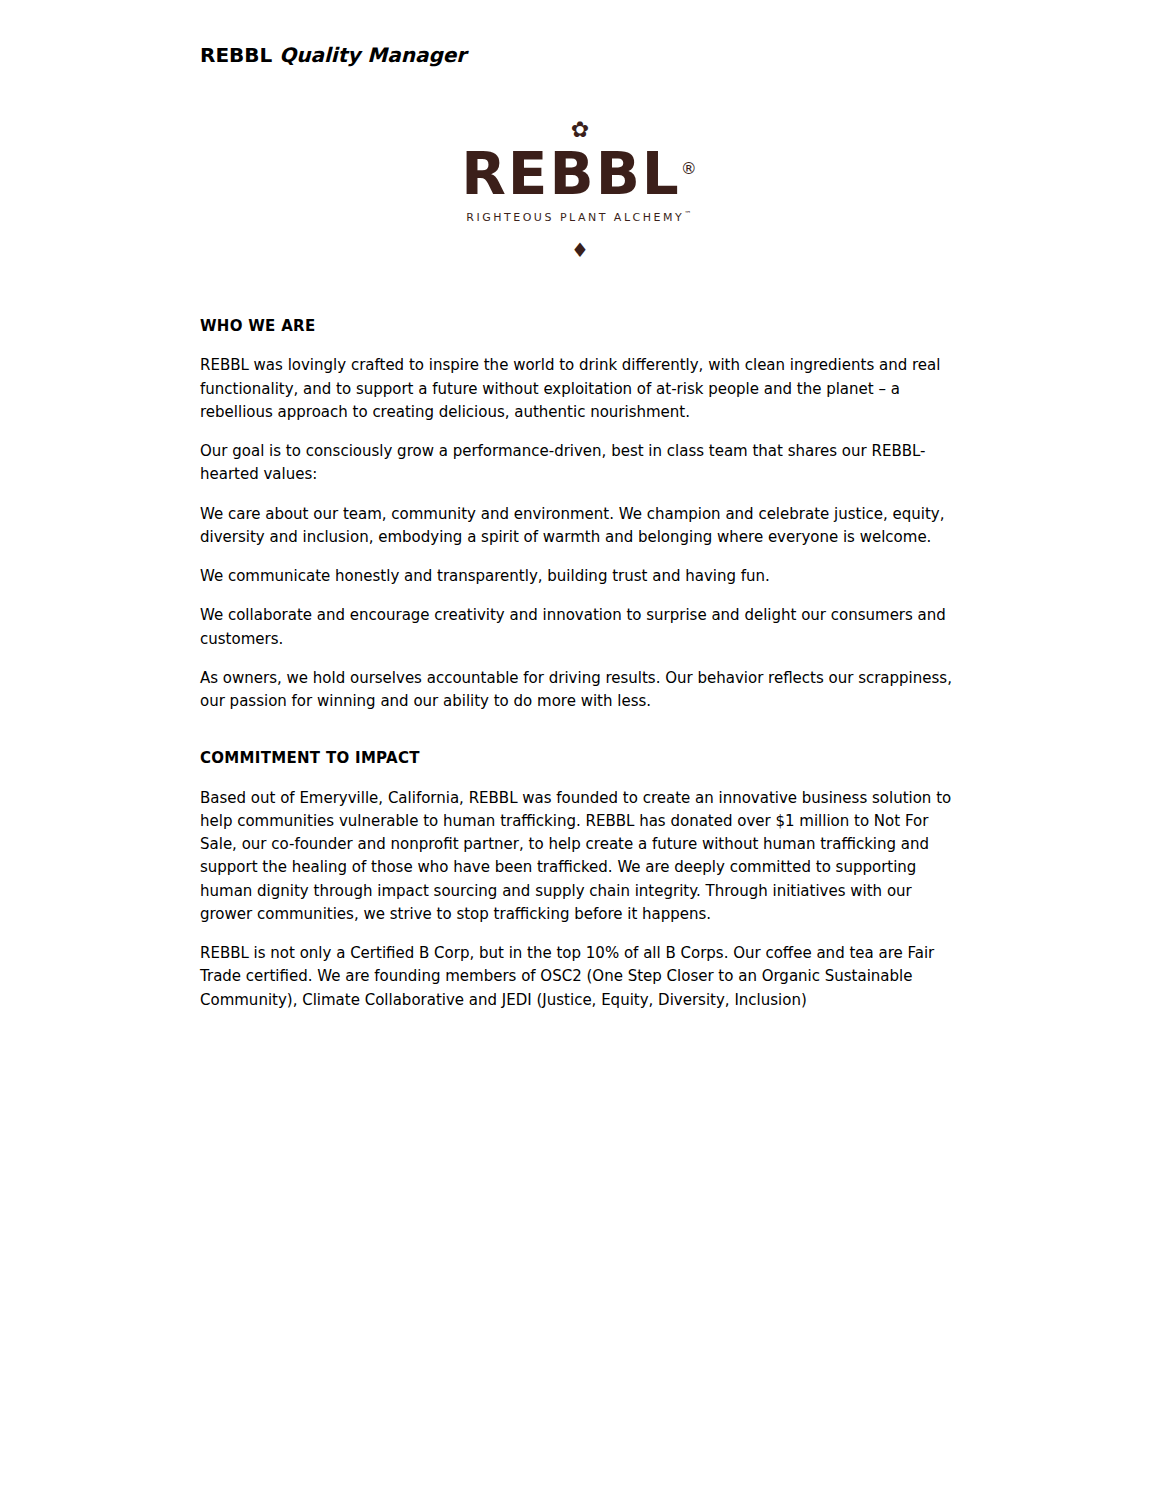REBBL Quality Manager
✿
REBBL®
RIGHTEOUS PLANT ALCHEMY™
♦
WHO WE ARE
REBBL was lovingly crafted to inspire the world to drink differently, with clean ingredients and real functionality, and to support a future without exploitation of at-risk people and the planet – a rebellious approach to creating delicious, authentic nourishment.
Our goal is to consciously grow a performance-driven, best in class team that shares our REBBL-hearted values:
We care about our team, community and environment. We champion and celebrate justice, equity, diversity and inclusion, embodying a spirit of warmth and belonging where everyone is welcome.
We communicate honestly and transparently, building trust and having fun.
We collaborate and encourage creativity and innovation to surprise and delight our consumers and customers.
As owners, we hold ourselves accountable for driving results. Our behavior reflects our scrappiness, our passion for winning and our ability to do more with less.
COMMITMENT TO IMPACT
Based out of Emeryville, California, REBBL was founded to create an innovative business solution to help communities vulnerable to human trafficking. REBBL has donated over $1 million to Not For Sale, our co-founder and nonprofit partner, to help create a future without human trafficking and support the healing of those who have been trafficked. We are deeply committed to supporting human dignity through impact sourcing and supply chain integrity. Through initiatives with our grower communities, we strive to stop trafficking before it happens.
REBBL is not only a Certified B Corp, but in the top 10% of all B Corps. Our coffee and tea are Fair Trade certified. We are founding members of OSC2 (One Step Closer to an Organic Sustainable Community), Climate Collaborative and JEDI (Justice, Equity, Diversity, Inclusion)